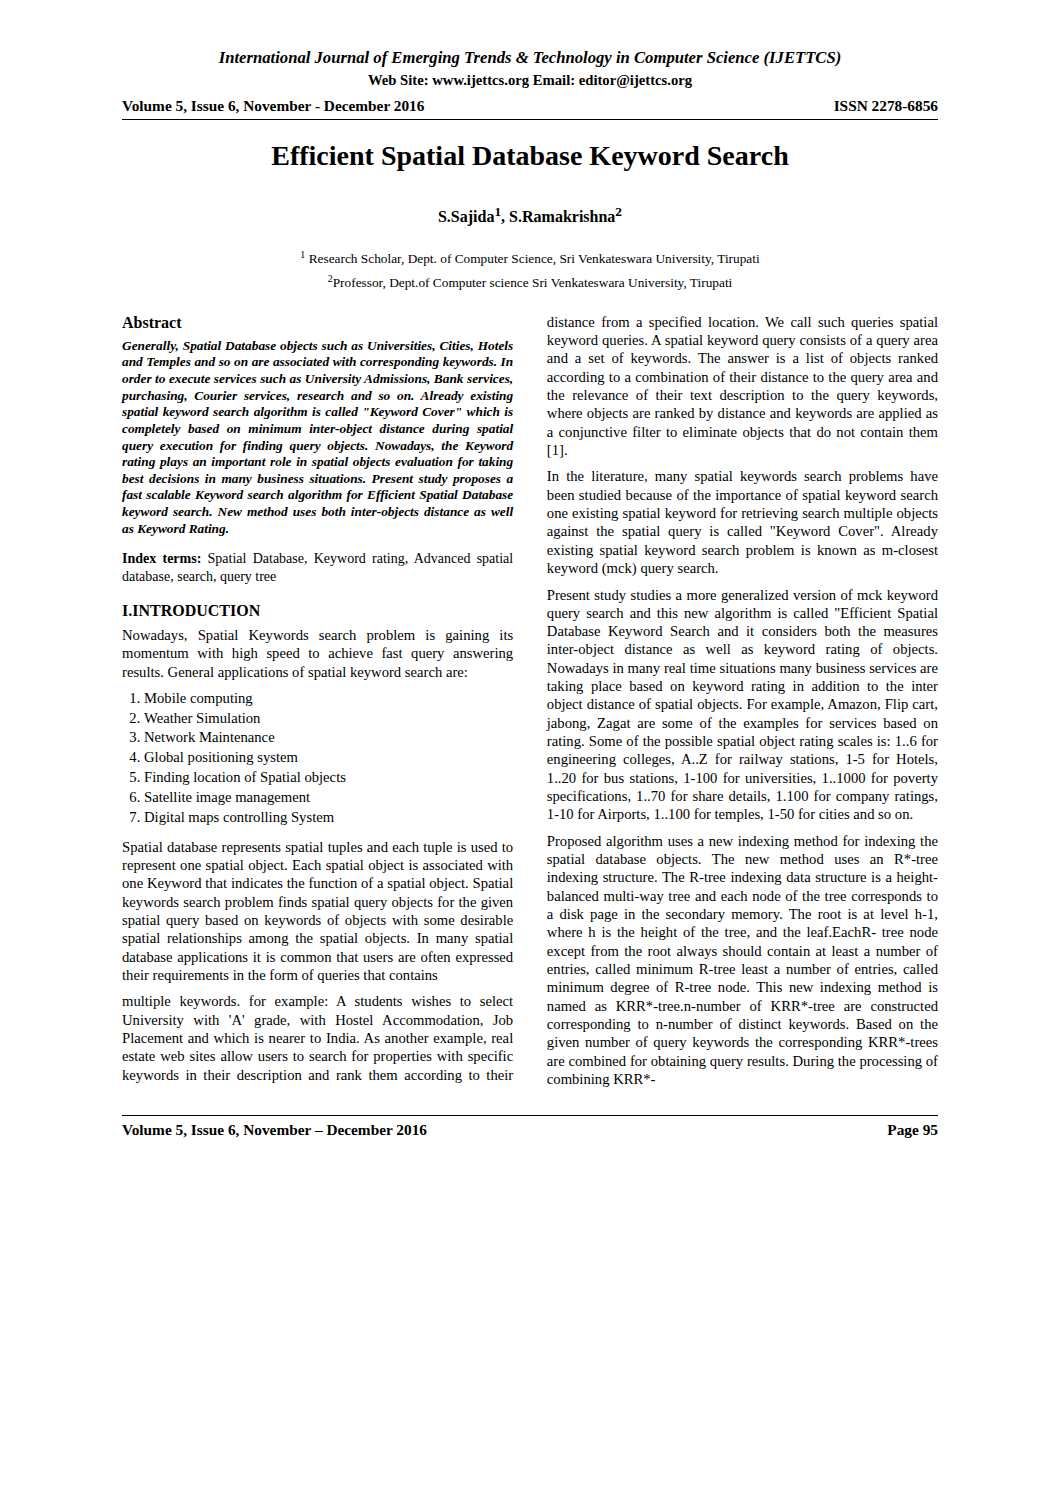International Journal of Emerging Trends & Technology in Computer Science (IJETTCS)
Web Site: www.ijettcs.org Email: editor@ijettcs.org
Volume 5, Issue 6, November - December 2016 ISSN 2278-6856
Efficient Spatial Database Keyword Search
S.Sajida1, S.Ramakrishna2
1 Research Scholar, Dept. of Computer Science, Sri Venkateswara University, Tirupati
2Professor, Dept.of Computer science Sri Venkateswara University, Tirupati
Abstract
Generally, Spatial Database objects such as Universities, Cities, Hotels and Temples and so on are associated with corresponding keywords. In order to execute services such as University Admissions, Bank services, purchasing, Courier services, research and so on. Already existing spatial keyword search algorithm is called "Keyword Cover" which is completely based on minimum inter-object distance during spatial query execution for finding query objects. Nowadays, the Keyword rating plays an important role in spatial objects evaluation for taking best decisions in many business situations. Present study proposes a fast scalable Keyword search algorithm for Efficient Spatial Database keyword search. New method uses both inter-objects distance as well as Keyword Rating.
Index terms: Spatial Database, Keyword rating, Advanced spatial database, search, query tree
I.INTRODUCTION
Nowadays, Spatial Keywords search problem is gaining its momentum with high speed to achieve fast query answering results. General applications of spatial keyword search are:
Mobile computing
Weather Simulation
Network Maintenance
Global positioning system
Finding location of Spatial objects
Satellite image management
Digital maps controlling System
Spatial database represents spatial tuples and each tuple is used to represent one spatial object. Each spatial object is associated with one Keyword that indicates the function of a spatial object. Spatial keywords search problem finds spatial query objects for the given spatial query based on keywords of objects with some desirable spatial relationships among the spatial objects. In many spatial database applications it is common that users are often expressed their requirements in the form of queries that contains
multiple keywords. for example: A students wishes to select University with 'A' grade, with Hostel Accommodation, Job Placement and which is nearer to India. As another example, real estate web sites allow users to search for properties with specific keywords in their description and rank them according to their distance from a specified location. We call such queries spatial keyword queries. A spatial keyword query consists of a query area and a set of keywords. The answer is a list of objects ranked according to a combination of their distance to the query area and the relevance of their text description to the query keywords, where objects are ranked by distance and keywords are applied as a conjunctive filter to eliminate objects that do not contain them [1].
In the literature, many spatial keywords search problems have been studied because of the importance of spatial keyword search one existing spatial keyword for retrieving search multiple objects against the spatial query is called "Keyword Cover". Already existing spatial keyword search problem is known as m-closest keyword (mck) query search.
Present study studies a more generalized version of mck keyword query search and this new algorithm is called "Efficient Spatial Database Keyword Search and it considers both the measures inter-object distance as well as keyword rating of objects. Nowadays in many real time situations many business services are taking place based on keyword rating in addition to the inter object distance of spatial objects. For example, Amazon, Flip cart, jabong, Zagat are some of the examples for services based on rating. Some of the possible spatial object rating scales is: 1..6 for engineering colleges, A..Z for railway stations, 1-5 for Hotels, 1..20 for bus stations, 1-100 for universities, 1..1000 for poverty specifications, 1..70 for share details, 1.100 for company ratings, 1-10 for Airports, 1..100 for temples, 1-50 for cities and so on.
Proposed algorithm uses a new indexing method for indexing the spatial database objects. The new method uses an R*-tree indexing structure. The R-tree indexing data structure is a height-balanced multi-way tree and each node of the tree corresponds to a disk page in the secondary memory. The root is at level h-1, where h is the height of the tree, and the leaf.EachR- tree node except from the root always should contain at least a number of entries, called minimum R-tree least a number of entries, called minimum degree of R-tree node. This new indexing method is named as KRR*-tree.n-number of KRR*-tree are constructed corresponding to n-number of distinct keywords. Based on the given number of query keywords the corresponding KRR*-trees are combined for obtaining query results. During the processing of combining KRR*-
Volume 5, Issue 6, November – December 2016 Page 95